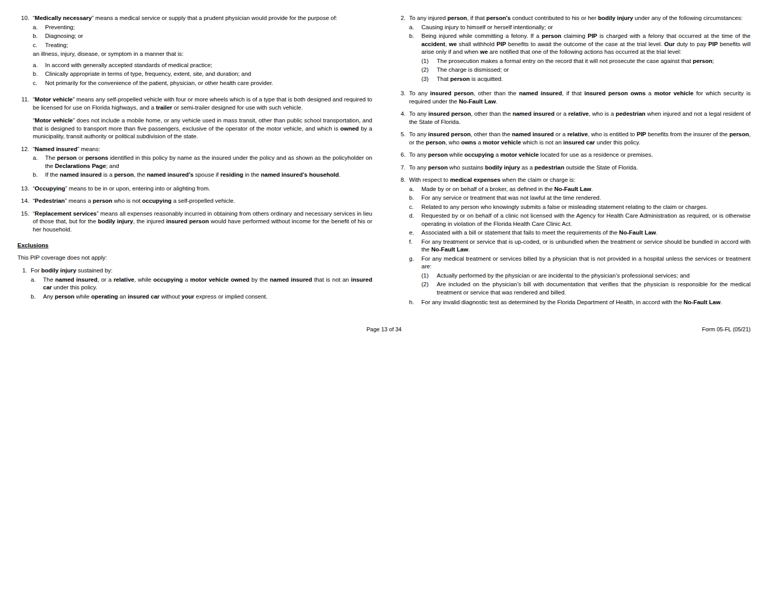10.
“Medically necessary” means a medical service or supply that a prudent physician would provide for the purpose of:
a.
Preventing;
b.
Diagnosing; or
c.
Treating;
an illness, injury, disease, or symptom in a manner that is:
a.
In accord with generally accepted standards of medical practice;
b.
Clinically appropriate in terms of type, frequency, extent, site, and duration; and
c.
Not primarily for the convenience of the patient, physician, or other health care provider.
11.
“Motor vehicle” means any self-propelled vehicle with four or more wheels which is of a type that is both designed and required to be licensed for use on Florida highways, and a trailer or semi-trailer designed for use with such vehicle.
“Motor vehicle” does not include a mobile home, or any vehicle used in mass transit, other than public school transportation, and that is designed to transport more than five passengers, exclusive of the operator of the motor vehicle, and which is owned by a municipality, transit authority or political subdivision of the state.
12.
“Named insured” means:
a.
The person or persons identified in this policy by name as the insured under the policy and as shown as the policyholder on the Declarations Page; and
b.
If the named insured is a person, the named insured’s spouse if residing in the named insured’s household.
13.
“Occupying” means to be in or upon, entering into or alighting from.
14.
“Pedestrian” means a person who is not occupying a self-propelled vehicle.
15.
“Replacement services” means all expenses reasonably incurred in obtaining from others ordinary and necessary services in lieu of those that, but for the bodily injury, the injured insured person would have performed without income for the benefit of his or her household.
Exclusions
This PIP coverage does not apply:
1.
For bodily injury sustained by:
a.
The named insured, or a relative, while occupying a motor vehicle owned by the named insured that is not an insured car under this policy.
b.
Any person while operating an insured car without your express or implied consent.
2.
To any injured person, if that person's conduct contributed to his or her bodily injury under any of the following circumstances:
a.
Causing injury to himself or herself intentionally; or
b.
Being injured while committing a felony. If a person claiming PIP is charged with a felony that occurred at the time of the accident, we shall withhold PIP benefits to await the outcome of the case at the trial level. Our duty to pay PIP benefits will arise only if and when we are notified that one of the following actions has occurred at the trial level:
(1)
The prosecution makes a formal entry on the record that it will not prosecute the case against that person;
(2)
The charge is dismissed; or
(3)
That person is acquitted.
3.
To any insured person, other than the named insured, if that insured person owns a motor vehicle for which security is required under the No-Fault Law.
4.
To any insured person, other than the named insured or a relative, who is a pedestrian when injured and not a legal resident of the State of Florida.
5.
To any insured person, other than the named insured or a relative, who is entitled to PIP benefits from the insurer of the person, or the person, who owns a motor vehicle which is not an insured car under this policy.
6.
To any person while occupying a motor vehicle located for use as a residence or premises.
7.
To any person who sustains bodily injury as a pedestrian outside the State of Florida.
8.
With respect to medical expenses when the claim or charge is:
a.
Made by or on behalf of a broker, as defined in the No-Fault Law.
b.
For any service or treatment that was not lawful at the time rendered.
c.
Related to any person who knowingly submits a false or misleading statement relating to the claim or charges.
d.
Requested by or on behalf of a clinic not licensed with the Agency for Health Care Administration as required, or is otherwise operating in violation of the Florida Health Care Clinic Act.
e.
Associated with a bill or statement that fails to meet the requirements of the No-Fault Law.
f.
For any treatment or service that is up-coded, or is unbundled when the treatment or service should be bundled in accord with the No-Fault Law.
g.
For any medical treatment or services billed by a physician that is not provided in a hospital unless the services or treatment are:
(1)
Actually performed by the physician or are incidental to the physician’s professional services; and
(2)
Are included on the physician’s bill with documentation that verifies that the physician is responsible for the medical treatment or service that was rendered and billed.
h.
For any invalid diagnostic test as determined by the Florida Department of Health, in accord with the No-Fault Law.
Page 13 of 34
Form 05-FL (05/21)